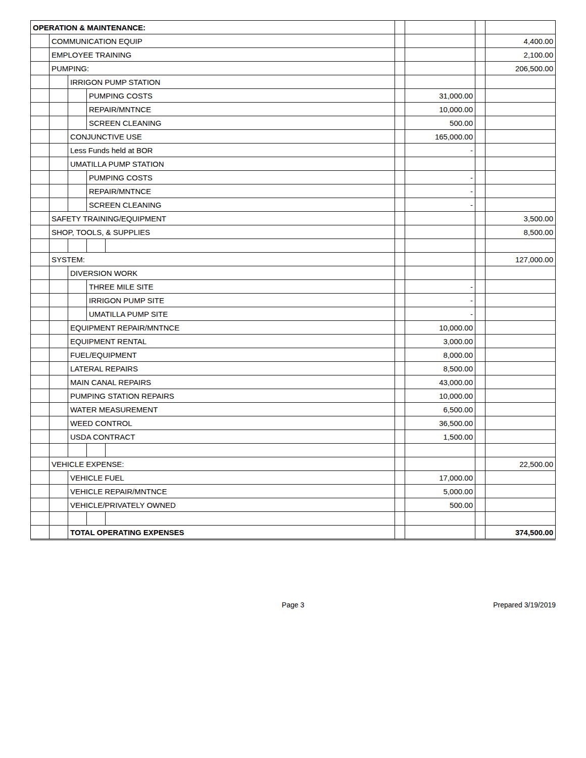| OPERATION & MAINTENANCE: | | | | |
| | COMMUNICATION EQUIP | | | | 4,400.00 |
| | EMPLOYEE TRAINING | | | | 2,100.00 |
| | PUMPING: | | | | 206,500.00 |
| | | IRRIGON PUMP STATION | | | | |
| | | | PUMPING COSTS | | 31,000.00 | | |
| | | | REPAIR/MNTNCE | | 10,000.00 | | |
| | | | SCREEN CLEANING | | 500.00 | | |
| | | CONJUNCTIVE USE | | 165,000.00 | | |
| | | Less Funds held at BOR | | - | | |
| | | UMATILLA PUMP STATION | | | | |
| | | | PUMPING COSTS | | - | | |
| | | | REPAIR/MNTNCE | | - | | |
| | | | SCREEN CLEANING | | - | | |
| | SAFETY TRAINING/EQUIPMENT | | | | 3,500.00 |
| | SHOP, TOOLS, & SUPPLIES | | | | 8,500.00 |
| | SYSTEM: | | | | 127,000.00 |
| | | DIVERSION WORK | | | | |
| | | | THREE MILE SITE | | - | | |
| | | | IRRIGON PUMP SITE | | - | | |
| | | | UMATILLA PUMP SITE | | - | | |
| | | EQUIPMENT REPAIR/MNTNCE | | 10,000.00 | | |
| | | EQUIPMENT RENTAL | | 3,000.00 | | |
| | | FUEL/EQUIPMENT | | 8,000.00 | | |
| | | LATERAL REPAIRS | | 8,500.00 | | |
| | | MAIN CANAL REPAIRS | | 43,000.00 | | |
| | | PUMPING STATION REPAIRS | | 10,000.00 | | |
| | | WATER MEASUREMENT | | 6,500.00 | | |
| | | WEED CONTROL | | 36,500.00 | | |
| | | USDA CONTRACT | | 1,500.00 | | |
| | VEHICLE EXPENSE: | | | | 22,500.00 |
| | | VEHICLE FUEL | | 17,000.00 | | |
| | | VEHICLE REPAIR/MNTNCE | | 5,000.00 | | |
| | | VEHICLE/PRIVATELY OWNED | | 500.00 | | |
| | | TOTAL OPERATING EXPENSES | | | | 374,500.00 |
Page 3
Prepared 3/19/2019